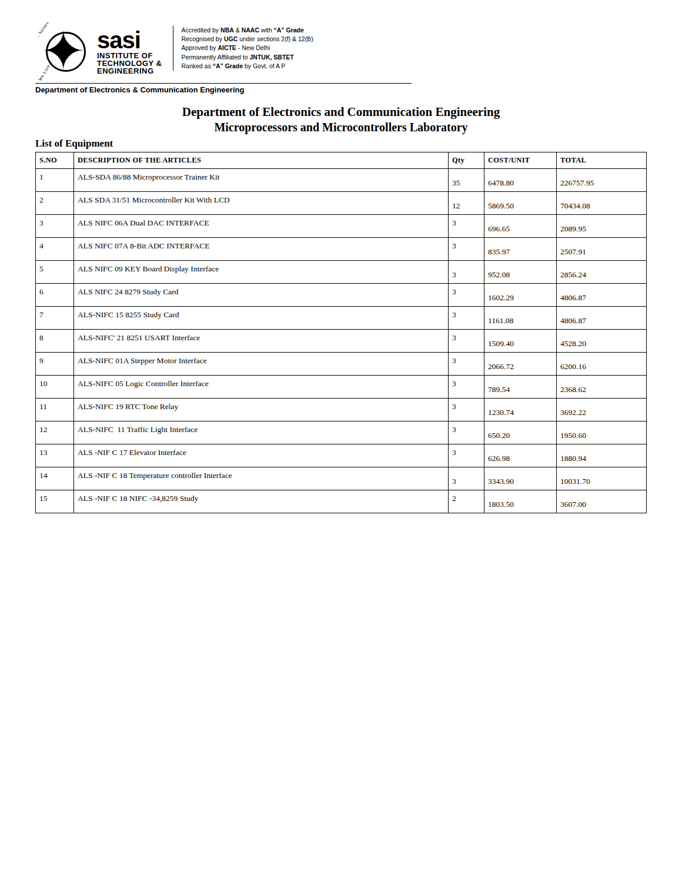✦
...Values
We Live...
sasi
INSTITUTE OF
TECHNOLOGY &
ENGINEERING
Accredited by NBA & NAAC with “A” Grade
Recognised by UGC under sections 2(f) & 12(B)
Approved by AICTE - New Delhi
Permanently Affiliated to JNTUK, SBTET
Ranked as “A” Grade by Govt. of A P
Department of Electronics & Communication Engineering
Department of Electronics and Communication Engineering
Microprocessors and Microcontrollers Laboratory
List of Equipment
| S.NO | DESCRIPTION OF THE ARTICLES | Qty | COST/UNIT | TOTAL |
| --- | --- | --- | --- | --- |
| 1 | ALS-SDA 86/88 Microprocessor Trainer Kit | 35 | 6478.80 | 226757.95 |
| 2 | ALS SDA 31/51 Microcontroller Kit With LCD | 12 | 5869.50 | 70434.08 |
| 3 | ALS NIFC 06A Dual DAC INTERFACE | 3 | 696.65 | 2089.95 |
| 4 | ALS NIFC 07A 8-Bit ADC INTERFACE | 3 | 835.97 | 2507.91 |
| 5 | ALS NIFC 09 KEY Board Display Interface | 3 | 952.08 | 2856.24 |
| 6 | ALS NIFC 24 8279 Study Card | 3 | 1602.29 | 4806.87 |
| 7 | ALS-NIFC 15 8255 Study Card | 3 | 1161.08 | 4806.87 |
| 8 | ALS-NIFC' 21 8251 USART Interface | 3 | 1509.40 | 4528.20 |
| 9 | ALS-NIFC 01A Stepper Motor Interface | 3 | 2066.72 | 6200.16 |
| 10 | ALS-NIFC 05 Logic Controller Interface | 3 | 789.54 | 2368.62 |
| 11 | ALS-NIFC 19 RTC Tone Relay | 3 | 1230.74 | 3692.22 |
| 12 | ALS-NIFC 11 Traffic Light Interface | 3 | 650.20 | 1950.60 |
| 13 | ALS -NIF C 17 Elevator Interface | 3 | 626.98 | 1880.94 |
| 14 | ALS -NIF C 18 Temperature controller Interface | 3 | 3343.90 | 10031.70 |
| 15 | ALS -NIF C 18 NIFC -34,8259 Study | 2 | 1803.50 | 3607.00 |